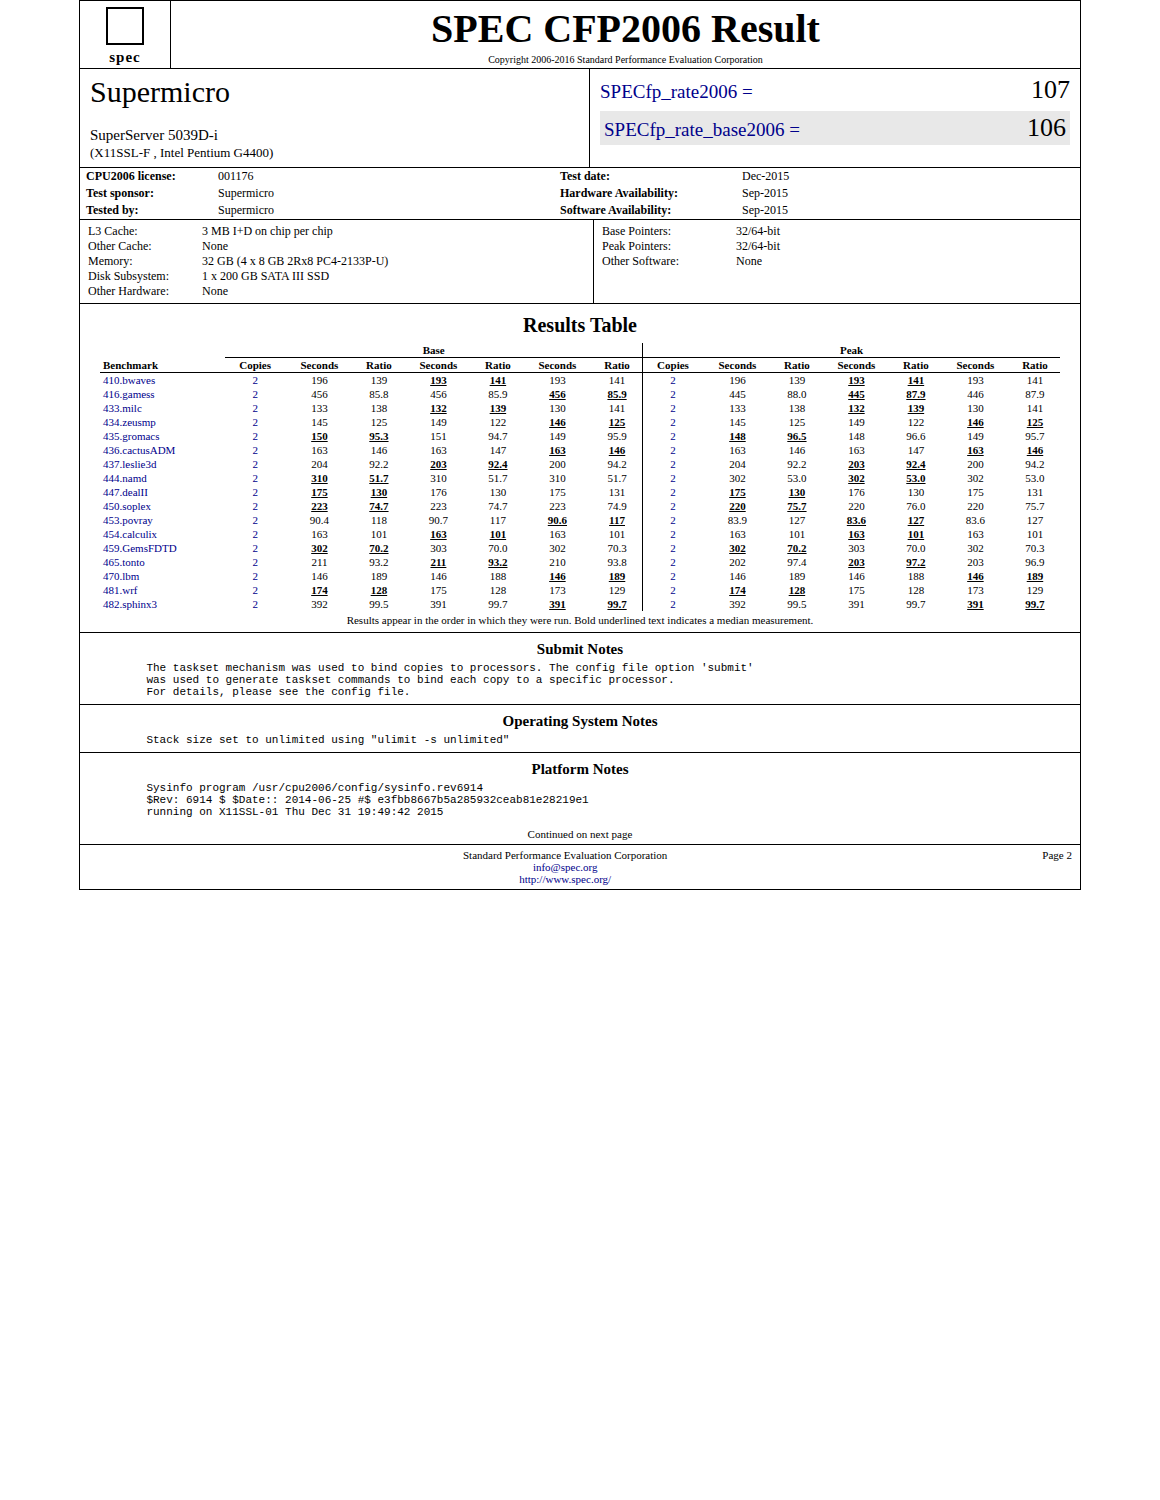spec
SPEC CFP2006 Result
Copyright 2006-2016 Standard Performance Evaluation Corporation
Supermicro
SuperServer 5039D-i
(X11SSL-F , Intel Pentium G4400)
SPECfp_rate2006 = 107
SPECfp_rate_base2006 = 106
| CPU2006 license: | 001176 | Test date: | Dec-2015 |
| Test sponsor: | Supermicro | Hardware Availability: | Sep-2015 |
| Tested by: | Supermicro | Software Availability: | Sep-2015 |
| L3 Cache: | 3 MB I+D on chip per chip |
| Other Cache: | None |
| Memory: | 32 GB (4 x 8 GB 2Rx8 PC4-2133P-U) |
| Disk Subsystem: | 1 x 200 GB SATA III SSD |
| Other Hardware: | None |
| Base Pointers: | 32/64-bit |
| Peak Pointers: | 32/64-bit |
| Other Software: | None |
Results Table
| | Base | Peak |
| --- | --- | --- |
| Benchmark | Copies | Seconds | Ratio | Seconds | Ratio | Seconds | Ratio | Copies | Seconds | Ratio | Seconds | Ratio | Seconds | Ratio |
| 410.bwaves | 2 | 196 | 139 | 193 | 141 | 193 | 141 | 2 | 196 | 139 | 193 | 141 | 193 | 141 |
| 416.gamess | 2 | 456 | 85.8 | 456 | 85.9 | 456 | 85.9 | 2 | 445 | 88.0 | 445 | 87.9 | 446 | 87.9 |
| 433.milc | 2 | 133 | 138 | 132 | 139 | 130 | 141 | 2 | 133 | 138 | 132 | 139 | 130 | 141 |
| 434.zeusmp | 2 | 145 | 125 | 149 | 122 | 146 | 125 | 2 | 145 | 125 | 149 | 122 | 146 | 125 |
| 435.gromacs | 2 | 150 | 95.3 | 151 | 94.7 | 149 | 95.9 | 2 | 148 | 96.5 | 148 | 96.6 | 149 | 95.7 |
| 436.cactusADM | 2 | 163 | 146 | 163 | 147 | 163 | 146 | 2 | 163 | 146 | 163 | 147 | 163 | 146 |
| 437.leslie3d | 2 | 204 | 92.2 | 203 | 92.4 | 200 | 94.2 | 2 | 204 | 92.2 | 203 | 92.4 | 200 | 94.2 |
| 444.namd | 2 | 310 | 51.7 | 310 | 51.7 | 310 | 51.7 | 2 | 302 | 53.0 | 302 | 53.0 | 302 | 53.0 |
| 447.dealII | 2 | 175 | 130 | 176 | 130 | 175 | 131 | 2 | 175 | 130 | 176 | 130 | 175 | 131 |
| 450.soplex | 2 | 223 | 74.7 | 223 | 74.7 | 223 | 74.9 | 2 | 220 | 75.7 | 220 | 76.0 | 220 | 75.7 |
| 453.povray | 2 | 90.4 | 118 | 90.7 | 117 | 90.6 | 117 | 2 | 83.9 | 127 | 83.6 | 127 | 83.6 | 127 |
| 454.calculix | 2 | 163 | 101 | 163 | 101 | 163 | 101 | 2 | 163 | 101 | 163 | 101 | 163 | 101 |
| 459.GemsFDTD | 2 | 302 | 70.2 | 303 | 70.0 | 302 | 70.3 | 2 | 302 | 70.2 | 303 | 70.0 | 302 | 70.3 |
| 465.tonto | 2 | 211 | 93.2 | 211 | 93.2 | 210 | 93.8 | 2 | 202 | 97.4 | 203 | 97.2 | 203 | 96.9 |
| 470.lbm | 2 | 146 | 189 | 146 | 188 | 146 | 189 | 2 | 146 | 189 | 146 | 188 | 146 | 189 |
| 481.wrf | 2 | 174 | 128 | 175 | 128 | 173 | 129 | 2 | 174 | 128 | 175 | 128 | 173 | 129 |
| 482.sphinx3 | 2 | 392 | 99.5 | 391 | 99.7 | 391 | 99.7 | 2 | 392 | 99.5 | 391 | 99.7 | 391 | 99.7 |
Results appear in the order in which they were run. Bold underlined text indicates a median measurement.
Submit Notes
    The taskset mechanism was used to bind copies to processors. The config file option 'submit'
    was used to generate taskset commands to bind each copy to a specific processor.
    For details, please see the config file.
Operating System Notes
    Stack size set to unlimited using "ulimit -s unlimited"
Platform Notes
    Sysinfo program /usr/cpu2006/config/sysinfo.rev6914
    $Rev: 6914 $ $Date:: 2014-06-25 #$ e3fbb8667b5a285932ceab81e28219e1
    running on X11SSL-01 Thu Dec 31 19:49:42 2015
Continued on next page
Standard Performance Evaluation Corporation
info@spec.org
http://www.spec.org/
Page 2